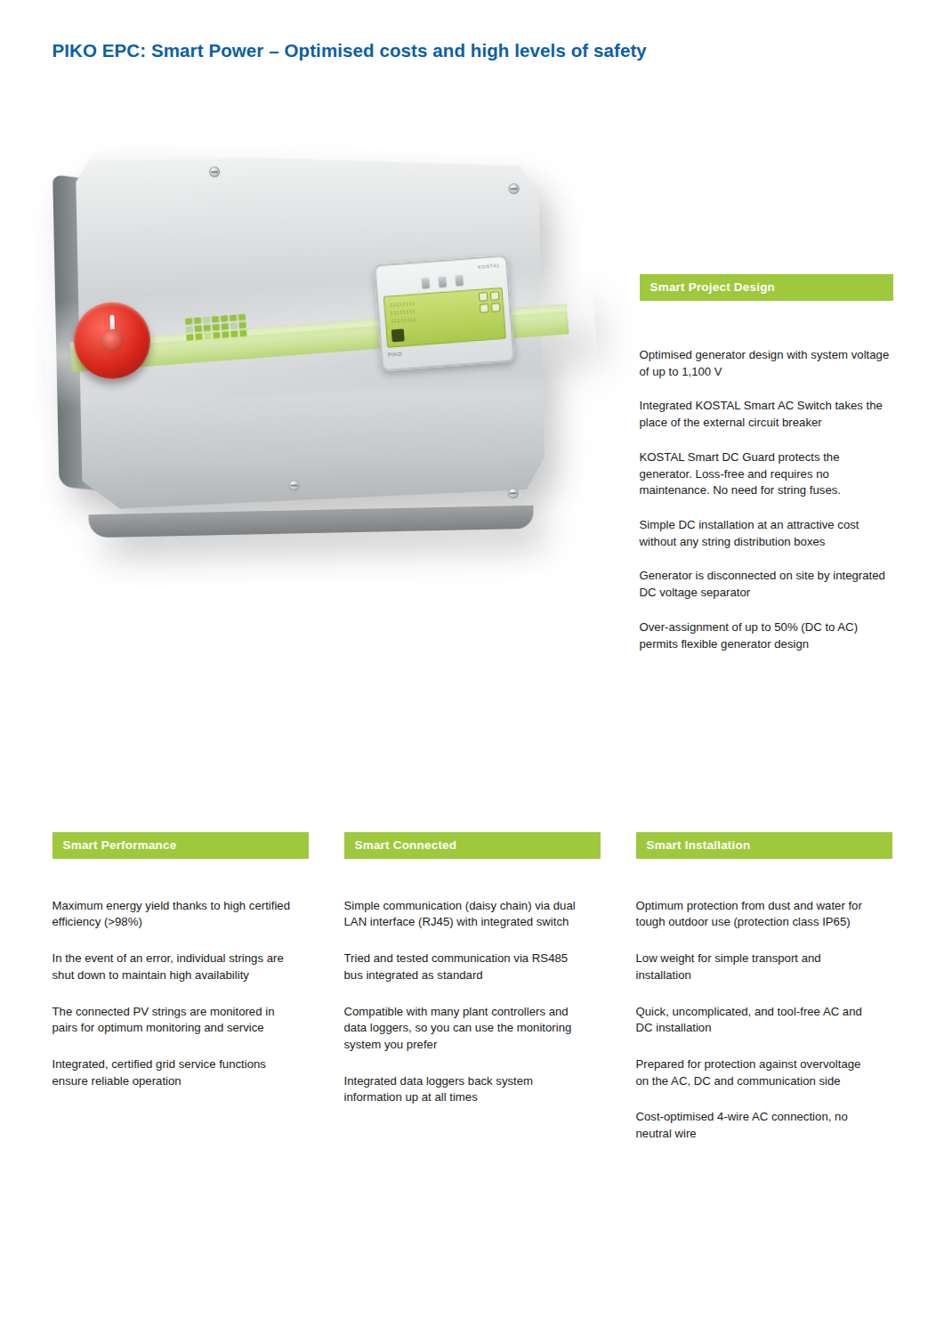PIKO EPC: Smart Power – Optimised costs and high levels of safety
KOSTAL
::::::::
::::::::
::::::::
PIKO
Smart Project Design
Optimised generator design with system voltage of up to 1,100 V
Integrated KOSTAL Smart AC Switch takes the place of the external circuit breaker
KOSTAL Smart DC Guard protects the generator. Loss-free and requires no maintenance. No need for string fuses.
Simple DC installation at an attractive cost without any string distribution boxes
Generator is disconnected on site by integrated DC voltage separator
Over-assignment of up to 50% (DC to AC) permits flexible generator design
Smart Performance
Maximum energy yield thanks to high certified efficiency (>98%)
In the event of an error, individual strings are shut down to maintain high availability
The connected PV strings are monitored in pairs for optimum monitoring and service
Integrated, certified grid service functions ensure reliable operation
Smart Connected
Simple communication (daisy chain) via dual LAN interface (RJ45) with integrated switch
Tried and tested communication via RS485 bus integrated as standard
Compatible with many plant controllers and data loggers, so you can use the monitoring system you prefer
Integrated data loggers back system information up at all times
Smart Installation
Optimum protection from dust and water for tough outdoor use (protection class IP65)
Low weight for simple transport and installation
Quick, uncomplicated, and tool-free AC and DC installation
Prepared for protection against overvoltage on the AC, DC and communication side
Cost-optimised 4-wire AC connection, no neutral wire